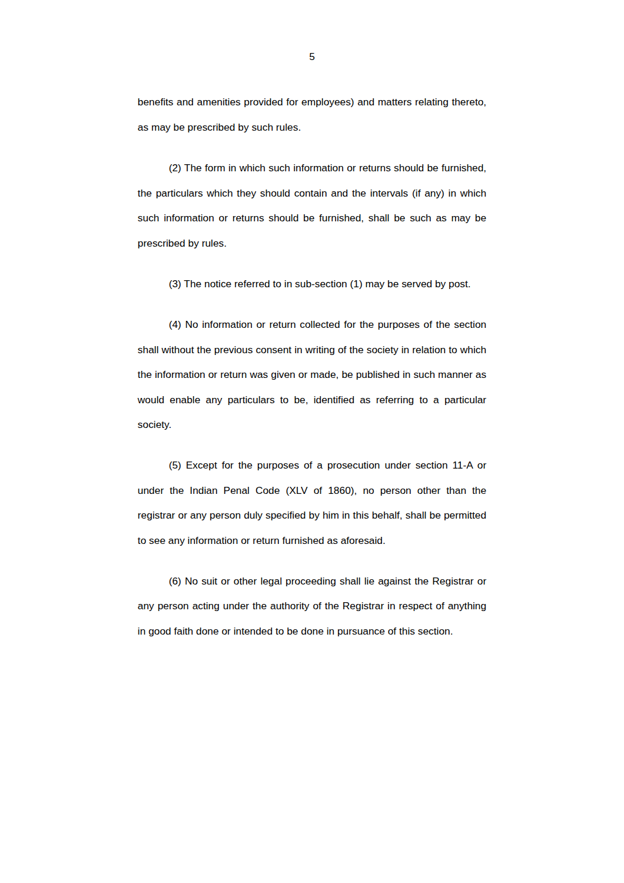5
benefits and amenities provided for employees) and matters relating thereto, as may be prescribed by such rules.
(2) The form in which such information or returns should be furnished, the particulars which they should contain and the intervals (if any) in which such information or returns should be furnished, shall be such as may be prescribed by rules.
(3) The notice referred to in sub-section (1) may be served by post.
(4) No information or return collected for the purposes of the section shall without the previous consent in writing of the society in relation to which the information or return was given or made, be published in such manner as would enable any particulars to be, identified as referring to a particular society.
(5) Except for the purposes of a prosecution under section 11-A or under the Indian Penal Code (XLV of 1860), no person other than the registrar or any person duly specified by him in this behalf, shall be permitted to see any information or return furnished as aforesaid.
(6) No suit or other legal proceeding shall lie against the Registrar or any person acting under the authority of the Registrar in respect of anything in good faith done or intended to be done in pursuance of this section.